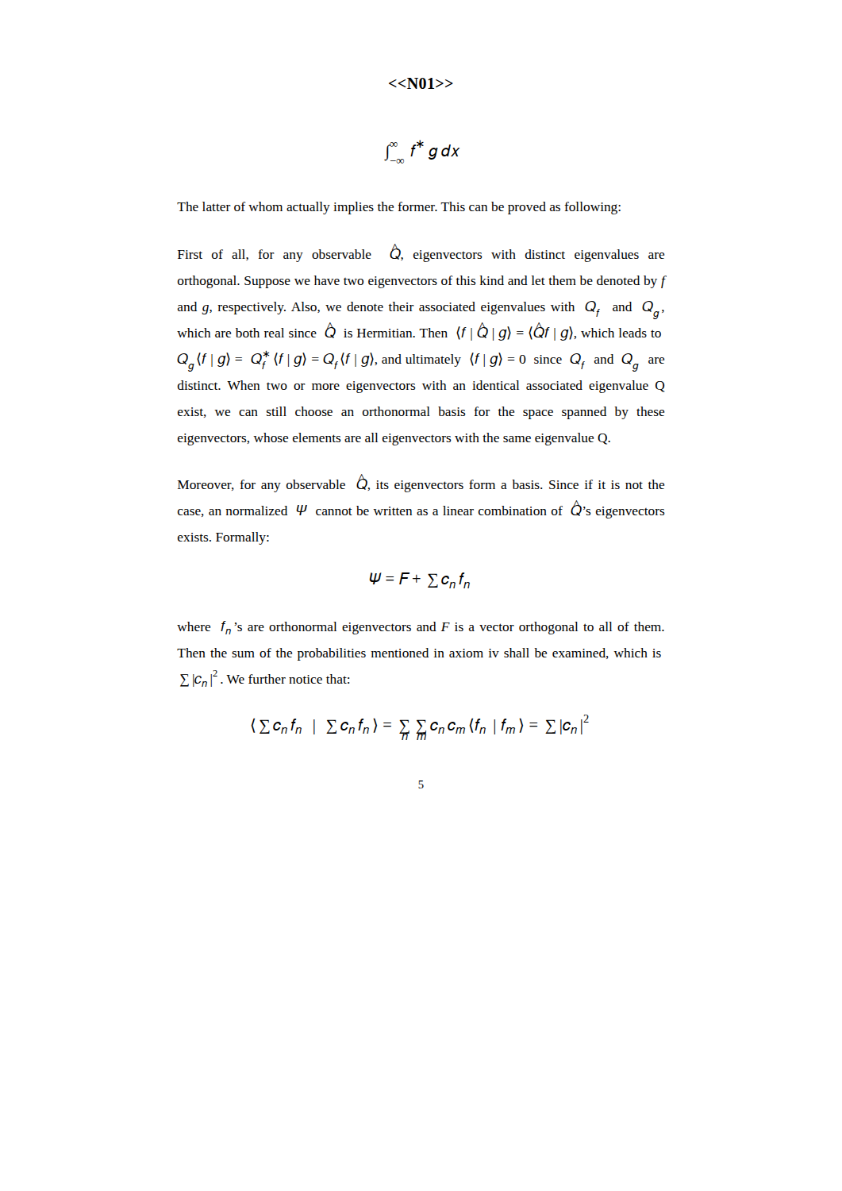<<N01>>
∫ −∞ ∞ f∗ g dx
The latter of whom actually implies the former. This can be proved as following:
First of all, for any observable Q^, eigenvectors with distinct eigenvalues are orthogonal. Suppose we have two eigenvectors of this kind and let them be denoted by f and g, respectively. Also, we denote their associated eigenvalues with Qf and Qg, which are both real since Q^ is Hermitian. Then ⟨f|Q^|g⟩ = ⟨Q^f|g⟩ , which leads to Qg ⟨f|g⟩ = Qf∗ ⟨f|g⟩ = Qf ⟨f|g⟩ , and ultimately ⟨f|g⟩ =0 since Qf and Qg are distinct. When two or more eigenvectors with an identical associated eigenvalue Q exist, we can still choose an orthonormal basis for the space spanned by these eigenvectors, whose elements are all eigenvectors with the same eigenvalue Q.
Moreover, for any observable Q^, its eigenvectors form a basis. Since if it is not the case, an normalized Ψ cannot be written as a linear combination of Q^’s eigenvectors exists. Formally:
Ψ = F + ∑ cn fn
where fn’s are orthonormal eigenvectors and F is a vector orthogonal to all of them. Then the sum of the probabilities mentioned in axiom iv shall be examined, which is ∑ |cn| 2 . We further notice that:
⟨ ∑cnfn | ∑cnfn ⟩ = ∑n ∑m cn cm ⟨fn|fm⟩ = ∑ |cn| 2
5